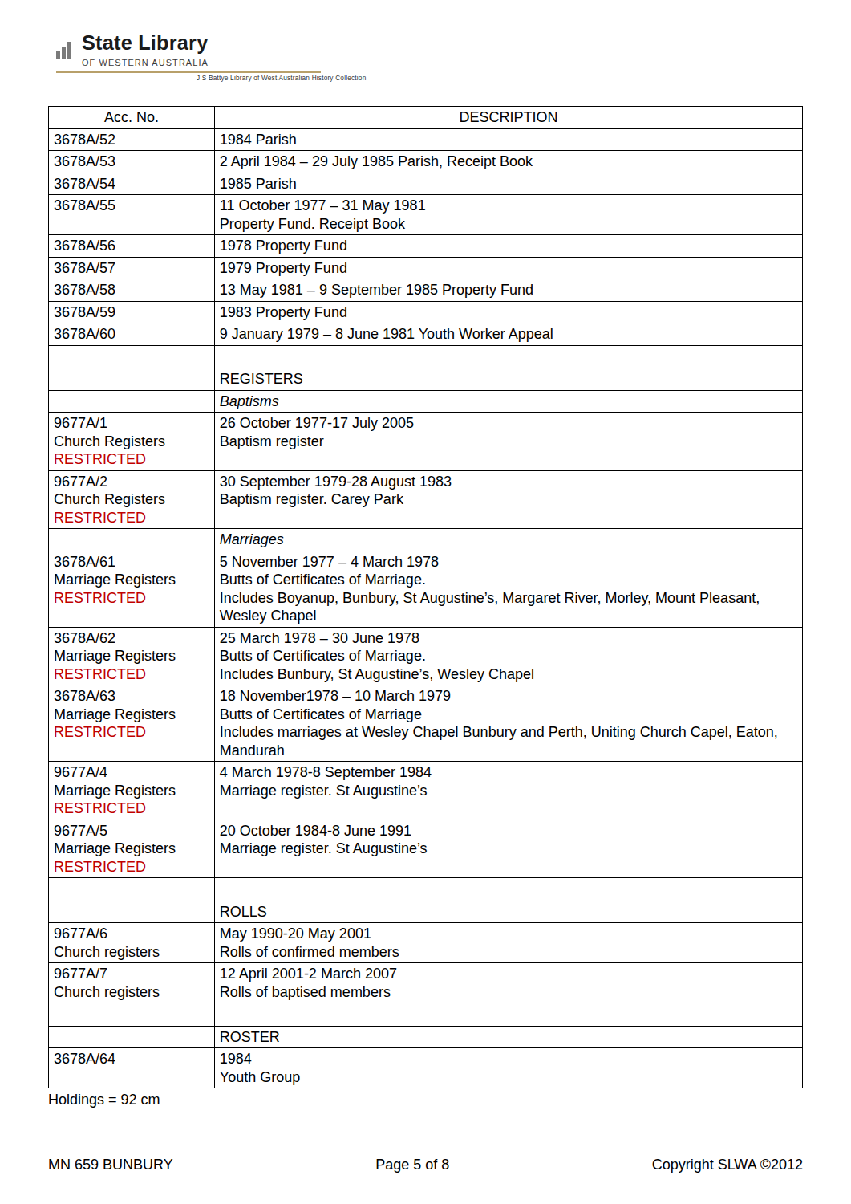State Library
of Western Australia
J S Battye Library of West Australian History Collection
| Acc. No. | DESCRIPTION |
| --- | --- |
| 3678A/52 | 1984 Parish |
| 3678A/53 | 2 April 1984 – 29 July 1985 Parish, Receipt Book |
| 3678A/54 | 1985 Parish |
| 3678A/55 | 11 October 1977 – 31 May 1981 Property Fund. Receipt Book |
| 3678A/56 | 1978 Property Fund |
| 3678A/57 | 1979 Property Fund |
| 3678A/58 | 13 May 1981 – 9 September 1985 Property Fund |
| 3678A/59 | 1983 Property Fund |
| 3678A/60 | 9 January 1979 – 8 June 1981 Youth Worker Appeal |
| | REGISTERS |
| | Baptisms |
| 9677A/1 Church Registers RESTRICTED | 26 October 1977-17 July 2005 Baptism register |
| 9677A/2 Church Registers RESTRICTED | 30 September 1979-28 August 1983 Baptism register. Carey Park |
| | Marriages |
| 3678A/61 Marriage Registers RESTRICTED | 5 November 1977 – 4 March 1978 Butts of Certificates of Marriage. Includes Boyanup, Bunbury, St Augustine’s, Margaret River, Morley, Mount Pleasant, Wesley Chapel |
| 3678A/62 Marriage Registers RESTRICTED | 25 March 1978 – 30 June 1978 Butts of Certificates of Marriage. Includes Bunbury, St Augustine’s, Wesley Chapel |
| 3678A/63 Marriage Registers RESTRICTED | 18 November1978 – 10 March 1979 Butts of Certificates of Marriage Includes marriages at Wesley Chapel Bunbury and Perth, Uniting Church Capel, Eaton, Mandurah |
| 9677A/4 Marriage Registers RESTRICTED | 4 March 1978-8 September 1984 Marriage register. St Augustine’s |
| 9677A/5 Marriage Registers RESTRICTED | 20 October 1984-8 June 1991 Marriage register. St Augustine’s |
| | ROLLS |
| 9677A/6 Church registers | May 1990-20 May 2001 Rolls of confirmed members |
| 9677A/7 Church registers | 12 April 2001-2 March 2007 Rolls of baptised members |
| | ROSTER |
| 3678A/64 | 1984 Youth Group |
Holdings = 92 cm
MN 659 BUNBURY
Page 5 of 8
Copyright SLWA ©2012